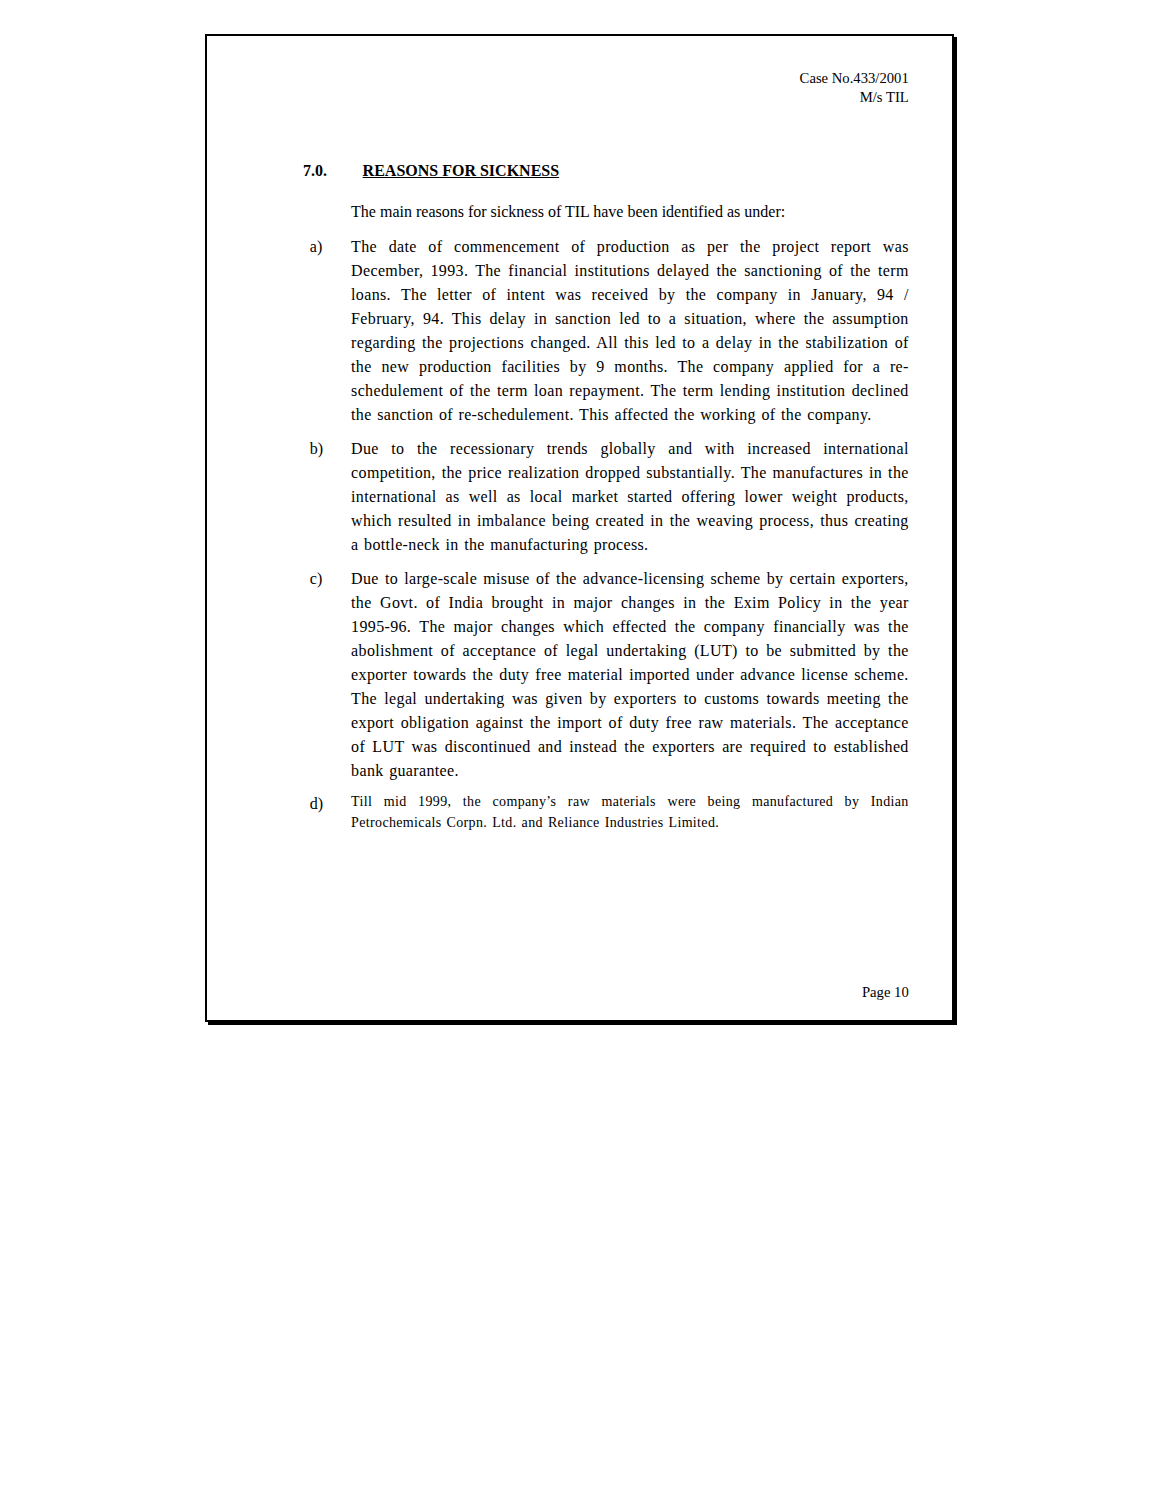Case No.433/2001
M/s TIL
7.0. REASONS FOR SICKNESS
The main reasons for sickness of TIL have been identified as under:
a) The date of commencement of production as per the project report was December, 1993. The financial institutions delayed the sanctioning of the term loans. The letter of intent was received by the company in January, 94 / February, 94. This delay in sanction led to a situation, where the assumption regarding the projections changed. All this led to a delay in the stabilization of the new production facilities by 9 months. The company applied for a re-schedulement of the term loan repayment. The term lending institution declined the sanction of re-schedulement. This affected the working of the company.
b) Due to the recessionary trends globally and with increased international competition, the price realization dropped substantially. The manufactures in the international as well as local market started offering lower weight products, which resulted in imbalance being created in the weaving process, thus creating a bottle-neck in the manufacturing process.
c) Due to large-scale misuse of the advance-licensing scheme by certain exporters, the Govt. of India brought in major changes in the Exim Policy in the year 1995-96. The major changes which effected the company financially was the abolishment of acceptance of legal undertaking (LUT) to be submitted by the exporter towards the duty free material imported under advance license scheme. The legal undertaking was given by exporters to customs towards meeting the export obligation against the import of duty free raw materials. The acceptance of LUT was discontinued and instead the exporters are required to established bank guarantee.
d) Till mid 1999, the company’s raw materials were being manufactured by Indian Petrochemicals Corpn. Ltd. and Reliance Industries Limited.
Page 10